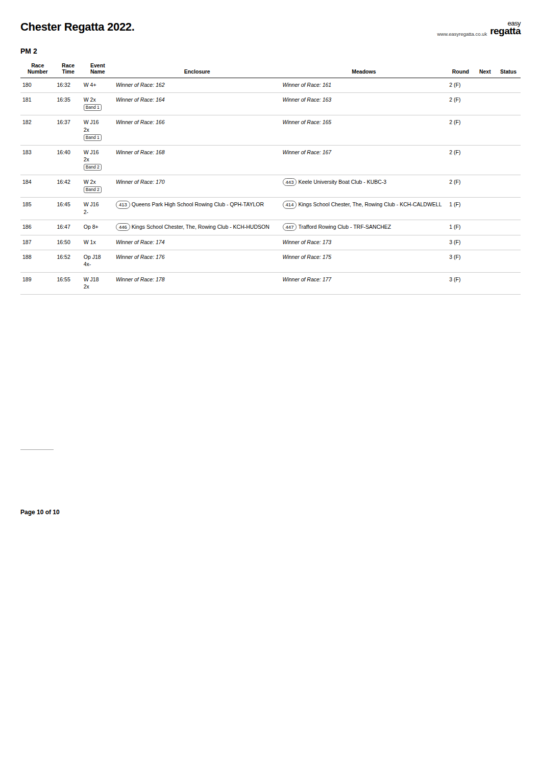www.easyregatta.co.uk easyregatta
Chester Regatta 2022.
PM 2
| Race Number | Race Time | Event Name | Enclosure | Meadows | Round | Next | Status |
| --- | --- | --- | --- | --- | --- | --- | --- |
| 180 | 16:32 | W 4+ | Winner of Race: 162 | Winner of Race: 161 | 2 (F) | | |
| 181 | 16:35 | W 2x Band 1 | Winner of Race: 164 | Winner of Race: 163 | 2 (F) | | |
| 182 | 16:37 | W J16 2x Band 1 | Winner of Race: 166 | Winner of Race: 165 | 2 (F) | | |
| 183 | 16:40 | W J16 2x Band 2 | Winner of Race: 168 | Winner of Race: 167 | 2 (F) | | |
| 184 | 16:42 | W 2x Band 2 | Winner of Race: 170 | 443 Keele University Boat Club - KUBC-3 | 2 (F) | | |
| 185 | 16:45 | W J16 2- | 413 Queens Park High School Rowing Club - QPH-TAYLOR | 414 Kings School Chester, The, Rowing Club - KCH-CALDWELL | 1 (F) | | |
| 186 | 16:47 | Op 8+ | 446 Kings School Chester, The, Rowing Club - KCH-HUDSON | 447 Trafford Rowing Club - TRF-SANCHEZ | 1 (F) | | |
| 187 | 16:50 | W 1x | Winner of Race: 174 | Winner of Race: 173 | 3 (F) | | |
| 188 | 16:52 | Op J18 4x- | Winner of Race: 176 | Winner of Race: 175 | 3 (F) | | |
| 189 | 16:55 | W J18 2x | Winner of Race: 178 | Winner of Race: 177 | 3 (F) | | |
Page 10 of 10